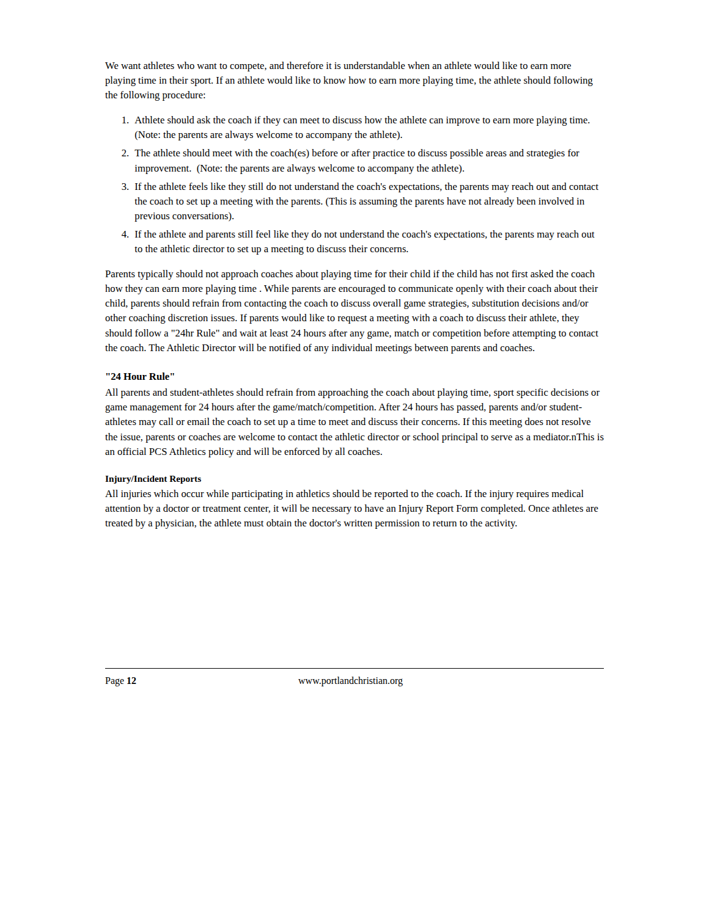We want athletes who want to compete, and therefore it is understandable when an athlete would like to earn more playing time in their sport. If an athlete would like to know how to earn more playing time, the athlete should following the following procedure:
Athlete should ask the coach if they can meet to discuss how the athlete can improve to earn more playing time. (Note: the parents are always welcome to accompany the athlete).
The athlete should meet with the coach(es) before or after practice to discuss possible areas and strategies for improvement. (Note: the parents are always welcome to accompany the athlete).
If the athlete feels like they still do not understand the coach's expectations, the parents may reach out and contact the coach to set up a meeting with the parents. (This is assuming the parents have not already been involved in previous conversations).
If the athlete and parents still feel like they do not understand the coach's expectations, the parents may reach out to the athletic director to set up a meeting to discuss their concerns.
Parents typically should not approach coaches about playing time for their child if the child has not first asked the coach how they can earn more playing time . While parents are encouraged to communicate openly with their coach about their child, parents should refrain from contacting the coach to discuss overall game strategies, substitution decisions and/or other coaching discretion issues. If parents would like to request a meeting with a coach to discuss their athlete, they should follow a "24hr Rule" and wait at least 24 hours after any game, match or competition before attempting to contact the coach. The Athletic Director will be notified of any individual meetings between parents and coaches.
"24 Hour Rule"
All parents and student-athletes should refrain from approaching the coach about playing time, sport specific decisions or game management for 24 hours after the game/match/competition. After 24 hours has passed, parents and/or student-athletes may call or email the coach to set up a time to meet and discuss their concerns. If this meeting does not resolve the issue, parents or coaches are welcome to contact the athletic director or school principal to serve as a mediator.nThis is an official PCS Athletics policy and will be enforced by all coaches.
Injury/Incident Reports
All injuries which occur while participating in athletics should be reported to the coach. If the injury requires medical attention by a doctor or treatment center, it will be necessary to have an Injury Report Form completed. Once athletes are treated by a physician, the athlete must obtain the doctor's written permission to return to the activity.
Page 12
www.portlandchristian.org